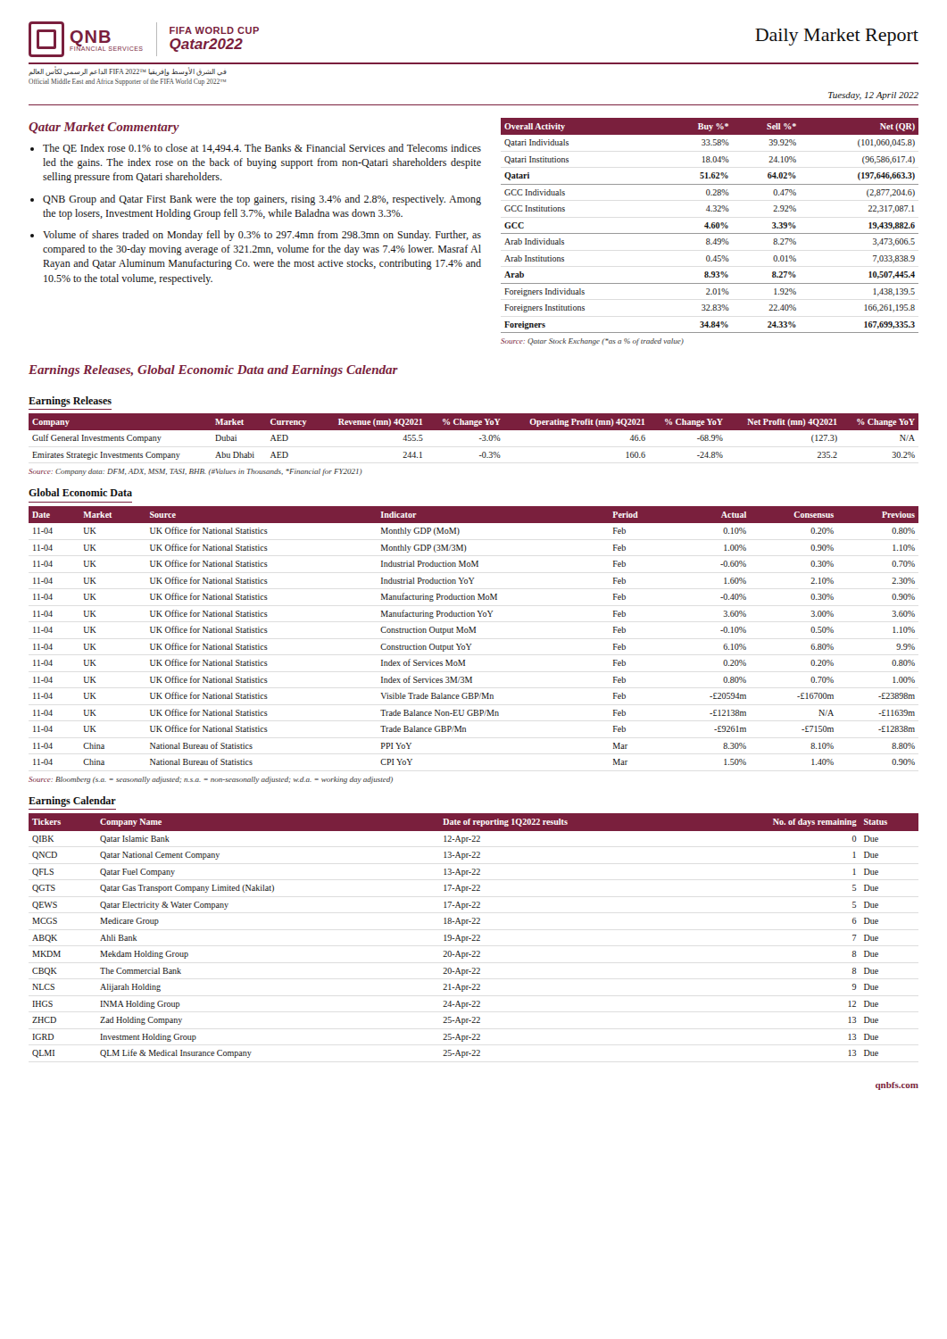QNB
FINANCIAL SERVICES
FIFA WORLD CUP
Qatar2022
Daily Market Report
الداعم الرسمي لكأس العالم FIFA 2022™ في الشرق الأوسط وإفريقيا Official Middle East and Africa Supporter of the FIFA World Cup 2022™
Tuesday, 12 April 2022
Qatar Market Commentary
The QE Index rose 0.1% to close at 14,494.4. The Banks & Financial Services and Telecoms indices led the gains. The index rose on the back of buying support from non-Qatari shareholders despite selling pressure from Qatari shareholders.
QNB Group and Qatar First Bank were the top gainers, rising 3.4% and 2.8%, respectively. Among the top losers, Investment Holding Group fell 3.7%, while Baladna was down 3.3%.
Volume of shares traded on Monday fell by 0.3% to 297.4mn from 298.3mn on Sunday. Further, as compared to the 30-day moving average of 321.2mn, volume for the day was 7.4% lower. Masraf Al Rayan and Qatar Aluminum Manufacturing Co. were the most active stocks, contributing 17.4% and 10.5% to the total volume, respectively.
| Overall Activity | Buy %* | Sell %* | Net (QR) |
| --- | --- | --- | --- |
| Qatari Individuals | 33.58% | 39.92% | (101,060,045.8) |
| Qatari Institutions | 18.04% | 24.10% | (96,586,617.4) |
| Qatari | 51.62% | 64.02% | (197,646,663.3) |
| GCC Individuals | 0.28% | 0.47% | (2,877,204.6) |
| GCC Institutions | 4.32% | 2.92% | 22,317,087.1 |
| GCC | 4.60% | 3.39% | 19,439,882.6 |
| Arab Individuals | 8.49% | 8.27% | 3,473,606.5 |
| Arab Institutions | 0.45% | 0.01% | 7,033,838.9 |
| Arab | 8.93% | 8.27% | 10,507,445.4 |
| Foreigners Individuals | 2.01% | 1.92% | 1,438,139.5 |
| Foreigners Institutions | 32.83% | 22.40% | 166,261,195.8 |
| Foreigners | 34.84% | 24.33% | 167,699,335.3 |
Source: Qatar Stock Exchange (*as a % of traded value)
Earnings Releases, Global Economic Data and Earnings Calendar
Earnings Releases
| Company | Market | Currency | Revenue (mn) 4Q2021 | % Change YoY | Operating Profit (mn) 4Q2021 | % Change YoY | Net Profit (mn) 4Q2021 | % Change YoY |
| --- | --- | --- | --- | --- | --- | --- | --- | --- |
| Gulf General Investments Company | Dubai | AED | 455.5 | -3.0% | 46.6 | -68.9% | (127.3) | N/A |
| Emirates Strategic Investments Company | Abu Dhabi | AED | 244.1 | -0.3% | 160.6 | -24.8% | 235.2 | 30.2% |
Source: Company data: DFM, ADX, MSM, TASI, BHB. (#Values in Thousands, *Financial for FY2021)
Global Economic Data
| Date | Market | Source | Indicator | Period | Actual | Consensus | Previous |
| --- | --- | --- | --- | --- | --- | --- | --- |
| 11-04 | UK | UK Office for National Statistics | Monthly GDP (MoM) | Feb | 0.10% | 0.20% | 0.80% |
| 11-04 | UK | UK Office for National Statistics | Monthly GDP (3M/3M) | Feb | 1.00% | 0.90% | 1.10% |
| 11-04 | UK | UK Office for National Statistics | Industrial Production MoM | Feb | -0.60% | 0.30% | 0.70% |
| 11-04 | UK | UK Office for National Statistics | Industrial Production YoY | Feb | 1.60% | 2.10% | 2.30% |
| 11-04 | UK | UK Office for National Statistics | Manufacturing Production MoM | Feb | -0.40% | 0.30% | 0.90% |
| 11-04 | UK | UK Office for National Statistics | Manufacturing Production YoY | Feb | 3.60% | 3.00% | 3.60% |
| 11-04 | UK | UK Office for National Statistics | Construction Output MoM | Feb | -0.10% | 0.50% | 1.10% |
| 11-04 | UK | UK Office for National Statistics | Construction Output YoY | Feb | 6.10% | 6.80% | 9.9% |
| 11-04 | UK | UK Office for National Statistics | Index of Services MoM | Feb | 0.20% | 0.20% | 0.80% |
| 11-04 | UK | UK Office for National Statistics | Index of Services 3M/3M | Feb | 0.80% | 0.70% | 1.00% |
| 11-04 | UK | UK Office for National Statistics | Visible Trade Balance GBP/Mn | Feb | -£20594m | -£16700m | -£23898m |
| 11-04 | UK | UK Office for National Statistics | Trade Balance Non-EU GBP/Mn | Feb | -£12138m | N/A | -£11639m |
| 11-04 | UK | UK Office for National Statistics | Trade Balance GBP/Mn | Feb | -£9261m | -£7150m | -£12838m |
| 11-04 | China | National Bureau of Statistics | PPI YoY | Mar | 8.30% | 8.10% | 8.80% |
| 11-04 | China | National Bureau of Statistics | CPI YoY | Mar | 1.50% | 1.40% | 0.90% |
Source: Bloomberg (s.a. = seasonally adjusted; n.s.a. = non-seasonally adjusted; w.d.a. = working day adjusted)
Earnings Calendar
| Tickers | Company Name | Date of reporting 1Q2022 results | No. of days remaining | Status |
| --- | --- | --- | --- | --- |
| QIBK | Qatar Islamic Bank | 12-Apr-22 | 0 | Due |
| QNCD | Qatar National Cement Company | 13-Apr-22 | 1 | Due |
| QFLS | Qatar Fuel Company | 13-Apr-22 | 1 | Due |
| QGTS | Qatar Gas Transport Company Limited (Nakilat) | 17-Apr-22 | 5 | Due |
| QEWS | Qatar Electricity & Water Company | 17-Apr-22 | 5 | Due |
| MCGS | Medicare Group | 18-Apr-22 | 6 | Due |
| ABQK | Ahli Bank | 19-Apr-22 | 7 | Due |
| MKDM | Mekdam Holding Group | 20-Apr-22 | 8 | Due |
| CBQK | The Commercial Bank | 20-Apr-22 | 8 | Due |
| NLCS | Alijarah Holding | 21-Apr-22 | 9 | Due |
| IHGS | INMA Holding Group | 24-Apr-22 | 12 | Due |
| ZHCD | Zad Holding Company | 25-Apr-22 | 13 | Due |
| IGRD | Investment Holding Group | 25-Apr-22 | 13 | Due |
| QLMI | QLM Life & Medical Insurance Company | 25-Apr-22 | 13 | Due |
qnbfs.com